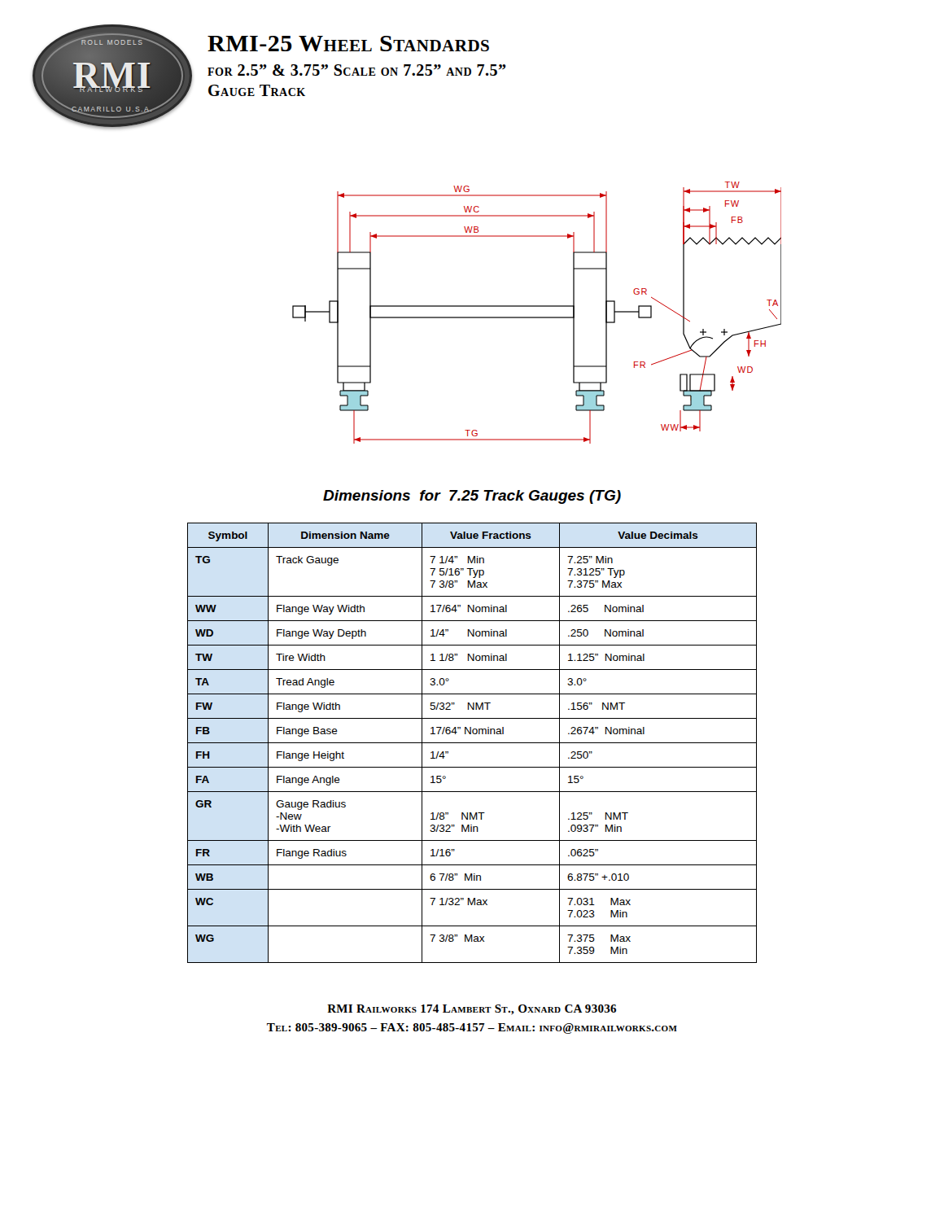ROLL MODELS
RMI
RAILWORKS
CAMARILLO U.S.A.
RMI-25 Wheel Standards
for 2.5” & 3.75” Scale on 7.25” and 7.5”
Gauge Track
WG WC WB TG TW FW FB GR FR FA TA FH WD WW
Dimensions for 7.25 Track Gauges (TG)
| Symbol | Dimension Name | Value Fractions | Value Decimals |
| --- | --- | --- | --- |
| TG | Track Gauge | 7 1/4” Min 7 5/16” Typ 7 3/8” Max | 7.25” Min 7.3125” Typ 7.375” Max |
| WW | Flange Way Width | 17/64” Nominal | .265 Nominal |
| WD | Flange Way Depth | 1/4” Nominal | .250 Nominal |
| TW | Tire Width | 1 1/8” Nominal | 1.125” Nominal |
| TA | Tread Angle | 3.0° | 3.0° |
| FW | Flange Width | 5/32” NMT | .156” NMT |
| FB | Flange Base | 17/64” Nominal | .2674” Nominal |
| FH | Flange Height | 1/4” | .250” |
| FA | Flange Angle | 15° | 15° |
| GR | Gauge Radius -New -With Wear | 1/8” NMT 3/32” Min | .125” NMT .0937” Min |
| FR | Flange Radius | 1/16” | .0625” |
| WB | | 6 7/8” Min | 6.875” +.010 |
| WC | | 7 1/32” Max | 7.031 Max 7.023 Min |
| WG | | 7 3/8” Max | 7.375 Max 7.359 Min |
RMI Railworks 174 Lambert St., Oxnard CA 93036
Tel: 805-389-9065 – FAX: 805-485-4157 – Email: info@rmirailworks.com